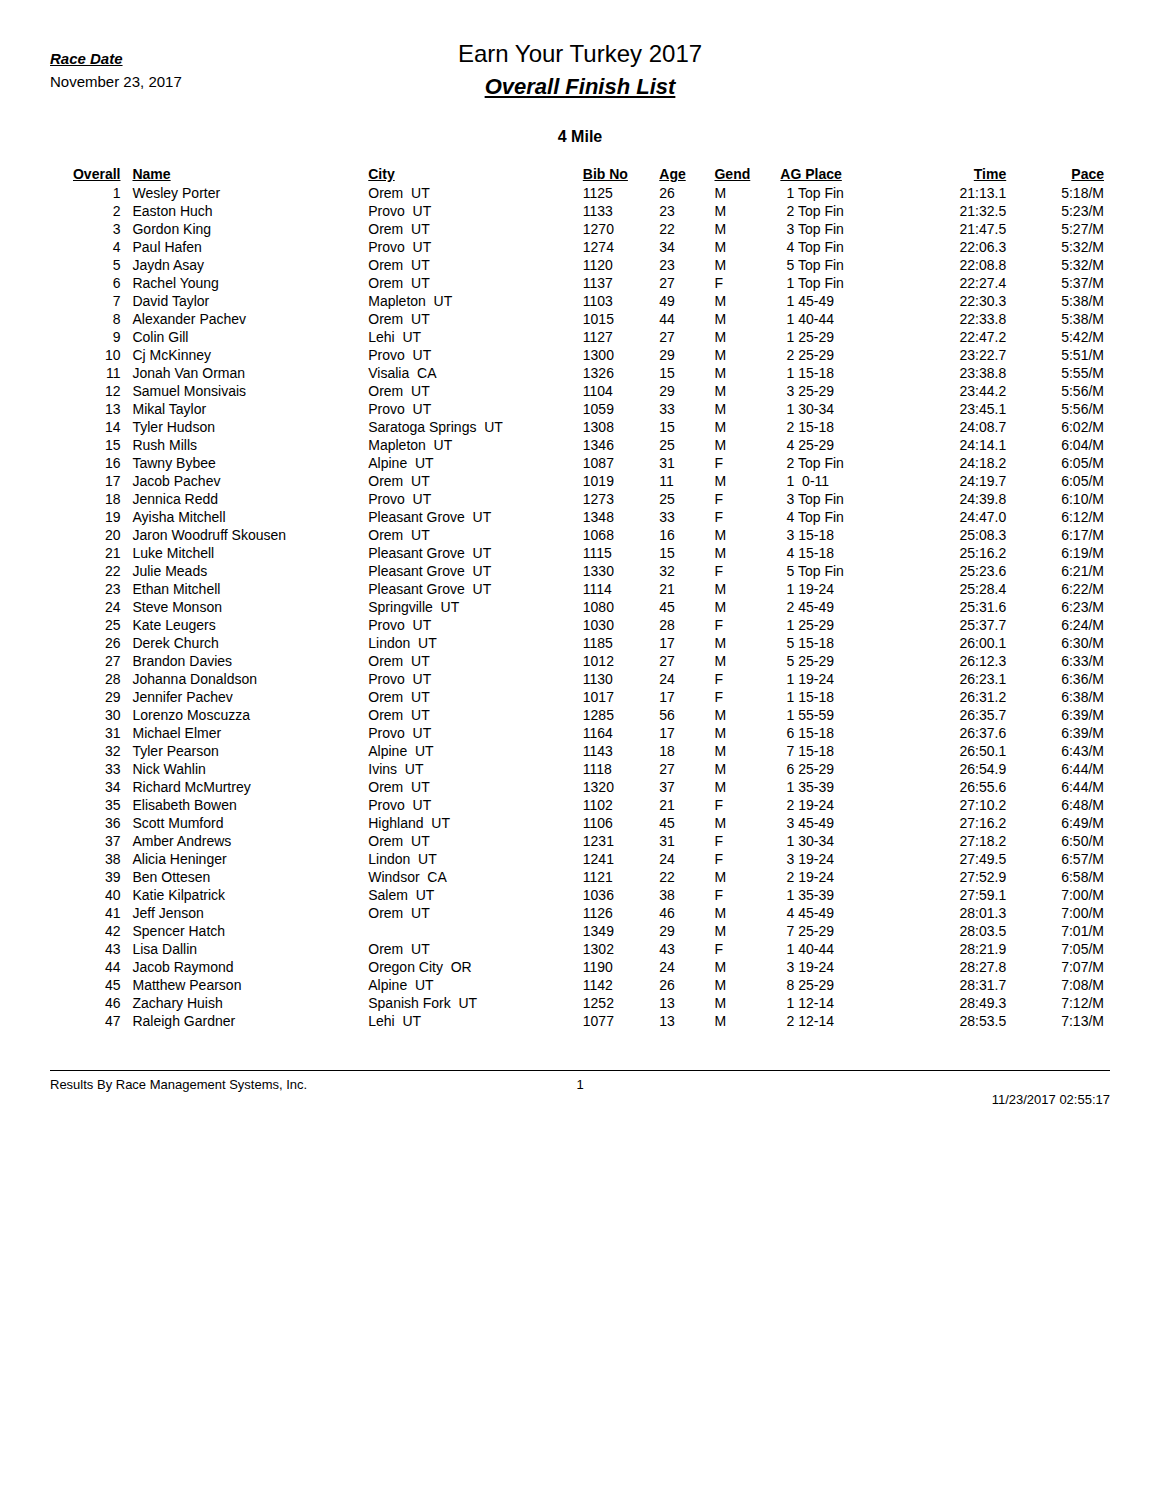Race Date November 23, 2017
Earn Your Turkey 2017
Overall Finish List
4 Mile
| Overall | Name | City | Bib No | Age | Gend | AG Place | Time | Pace |
| --- | --- | --- | --- | --- | --- | --- | --- | --- |
| 1 | Wesley Porter | Orem UT | 1125 | 26 | M | 1 Top Fin | 21:13.1 | 5:18/M |
| 2 | Easton Huch | Provo UT | 1133 | 23 | M | 2 Top Fin | 21:32.5 | 5:23/M |
| 3 | Gordon King | Orem UT | 1270 | 22 | M | 3 Top Fin | 21:47.5 | 5:27/M |
| 4 | Paul Hafen | Provo UT | 1274 | 34 | M | 4 Top Fin | 22:06.3 | 5:32/M |
| 5 | Jaydn Asay | Orem UT | 1120 | 23 | M | 5 Top Fin | 22:08.8 | 5:32/M |
| 6 | Rachel Young | Orem UT | 1137 | 27 | F | 1 Top Fin | 22:27.4 | 5:37/M |
| 7 | David Taylor | Mapleton UT | 1103 | 49 | M | 1 45-49 | 22:30.3 | 5:38/M |
| 8 | Alexander Pachev | Orem UT | 1015 | 44 | M | 1 40-44 | 22:33.8 | 5:38/M |
| 9 | Colin Gill | Lehi UT | 1127 | 27 | M | 1 25-29 | 22:47.2 | 5:42/M |
| 10 | Cj McKinney | Provo UT | 1300 | 29 | M | 2 25-29 | 23:22.7 | 5:51/M |
| 11 | Jonah Van Orman | Visalia CA | 1326 | 15 | M | 1 15-18 | 23:38.8 | 5:55/M |
| 12 | Samuel Monsivais | Orem UT | 1104 | 29 | M | 3 25-29 | 23:44.2 | 5:56/M |
| 13 | Mikal Taylor | Provo UT | 1059 | 33 | M | 1 30-34 | 23:45.1 | 5:56/M |
| 14 | Tyler Hudson | Saratoga Springs UT | 1308 | 15 | M | 2 15-18 | 24:08.7 | 6:02/M |
| 15 | Rush Mills | Mapleton UT | 1346 | 25 | M | 4 25-29 | 24:14.1 | 6:04/M |
| 16 | Tawny Bybee | Alpine UT | 1087 | 31 | F | 2 Top Fin | 24:18.2 | 6:05/M |
| 17 | Jacob Pachev | Orem UT | 1019 | 11 | M | 1 0-11 | 24:19.7 | 6:05/M |
| 18 | Jennica Redd | Provo UT | 1273 | 25 | F | 3 Top Fin | 24:39.8 | 6:10/M |
| 19 | Ayisha Mitchell | Pleasant Grove UT | 1348 | 33 | F | 4 Top Fin | 24:47.0 | 6:12/M |
| 20 | Jaron Woodruff Skousen | Orem UT | 1068 | 16 | M | 3 15-18 | 25:08.3 | 6:17/M |
| 21 | Luke Mitchell | Pleasant Grove UT | 1115 | 15 | M | 4 15-18 | 25:16.2 | 6:19/M |
| 22 | Julie Meads | Pleasant Grove UT | 1330 | 32 | F | 5 Top Fin | 25:23.6 | 6:21/M |
| 23 | Ethan Mitchell | Pleasant Grove UT | 1114 | 21 | M | 1 19-24 | 25:28.4 | 6:22/M |
| 24 | Steve Monson | Springville UT | 1080 | 45 | M | 2 45-49 | 25:31.6 | 6:23/M |
| 25 | Kate Leugers | Provo UT | 1030 | 28 | F | 1 25-29 | 25:37.7 | 6:24/M |
| 26 | Derek Church | Lindon UT | 1185 | 17 | M | 5 15-18 | 26:00.1 | 6:30/M |
| 27 | Brandon Davies | Orem UT | 1012 | 27 | M | 5 25-29 | 26:12.3 | 6:33/M |
| 28 | Johanna Donaldson | Provo UT | 1130 | 24 | F | 1 19-24 | 26:23.1 | 6:36/M |
| 29 | Jennifer Pachev | Orem UT | 1017 | 17 | F | 1 15-18 | 26:31.2 | 6:38/M |
| 30 | Lorenzo Moscuzza | Orem UT | 1285 | 56 | M | 1 55-59 | 26:35.7 | 6:39/M |
| 31 | Michael Elmer | Provo UT | 1164 | 17 | M | 6 15-18 | 26:37.6 | 6:39/M |
| 32 | Tyler Pearson | Alpine UT | 1143 | 18 | M | 7 15-18 | 26:50.1 | 6:43/M |
| 33 | Nick Wahlin | Ivins UT | 1118 | 27 | M | 6 25-29 | 26:54.9 | 6:44/M |
| 34 | Richard McMurtrey | Orem UT | 1320 | 37 | M | 1 35-39 | 26:55.6 | 6:44/M |
| 35 | Elisabeth Bowen | Provo UT | 1102 | 21 | F | 2 19-24 | 27:10.2 | 6:48/M |
| 36 | Scott Mumford | Highland UT | 1106 | 45 | M | 3 45-49 | 27:16.2 | 6:49/M |
| 37 | Amber Andrews | Orem UT | 1231 | 31 | F | 1 30-34 | 27:18.2 | 6:50/M |
| 38 | Alicia Heninger | Lindon UT | 1241 | 24 | F | 3 19-24 | 27:49.5 | 6:57/M |
| 39 | Ben Ottesen | Windsor CA | 1121 | 22 | M | 2 19-24 | 27:52.9 | 6:58/M |
| 40 | Katie Kilpatrick | Salem UT | 1036 | 38 | F | 1 35-39 | 27:59.1 | 7:00/M |
| 41 | Jeff Jenson | Orem UT | 1126 | 46 | M | 4 45-49 | 28:01.3 | 7:00/M |
| 42 | Spencer Hatch | | 1349 | 29 | M | 7 25-29 | 28:03.5 | 7:01/M |
| 43 | Lisa Dallin | Orem UT | 1302 | 43 | F | 1 40-44 | 28:21.9 | 7:05/M |
| 44 | Jacob Raymond | Oregon City OR | 1190 | 24 | M | 3 19-24 | 28:27.8 | 7:07/M |
| 45 | Matthew Pearson | Alpine UT | 1142 | 26 | M | 8 25-29 | 28:31.7 | 7:08/M |
| 46 | Zachary Huish | Spanish Fork UT | 1252 | 13 | M | 1 12-14 | 28:49.3 | 7:12/M |
| 47 | Raleigh Gardner | Lehi UT | 1077 | 13 | M | 2 12-14 | 28:53.5 | 7:13/M |
Results By Race Management Systems, Inc.
1
11/23/2017 02:55:17